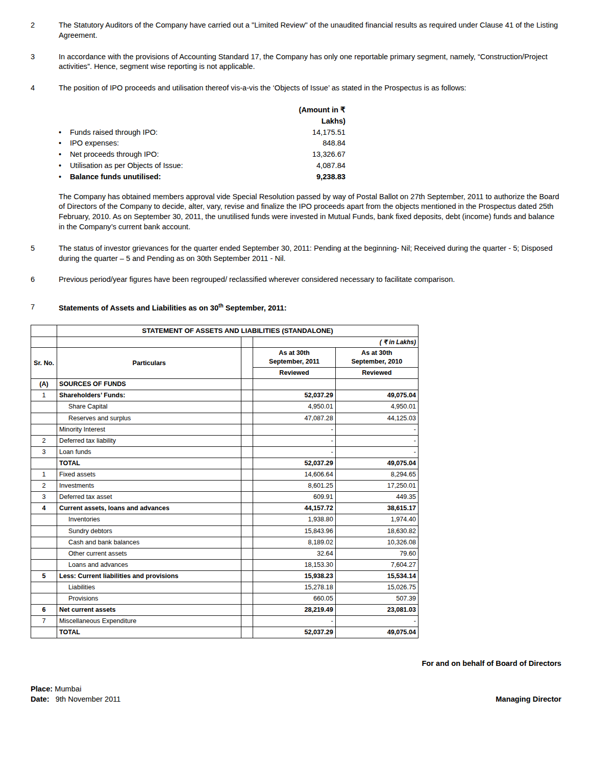2
The Statutory Auditors of the Company have carried out a "Limited Review" of the unaudited financial results as required under Clause 41 of the Listing Agreement.
3
In accordance with the provisions of Accounting Standard 17, the Company has only one reportable primary segment, namely, “Construction/Project activities”. Hence, segment wise reporting is not applicable.
4
The position of IPO proceeds and utilisation thereof vis-a-vis the ‘Objects of Issue’ as stated in the Prospectus is as follows:
| | | (Amount in ₹ |
| | | Lakhs) |
| • | Funds raised through IPO: | 14,175.51 |
| • | IPO expenses: | 848.84 |
| • | Net proceeds through IPO: | 13,326.67 |
| • | Utilisation as per Objects of Issue: | 4,087.84 |
| • | Balance funds unutilised: | 9,238.83 |
The Company has obtained members approval vide Special Resolution passed by way of Postal Ballot on 27th September, 2011 to authorize the Board of Directors of the Company to decide, alter, vary, revise and finalize the IPO proceeds apart from the objects mentioned in the Prospectus dated 25th February, 2010. As on September 30, 2011, the unutilised funds were invested in Mutual Funds, bank fixed deposits, debt (income) funds and balance in the Company’s current bank account.
5
The status of investor grievances for the quarter ended September 30, 2011: Pending at the beginning- Nil; Received during the quarter - 5; Disposed during the quarter – 5 and Pending as on 30th September 2011 - Nil.
6
Previous period/year figures have been regrouped/ reclassified wherever considered necessary to facilitate comparison.
7
Statements of Assets and Liabilities as on 30th September, 2011:
| | STATEMENT OF ASSETS AND LIABILITIES (STANDALONE) |
| | | | ( ₹ in Lakhs) |
| Sr. No. | Particulars | | As at 30th September, 2011 | As at 30th September, 2010 |
| Reviewed | Reviewed |
| (A) | SOURCES OF FUNDS | | | |
| 1 | Shareholders’ Funds: | | 52,037.29 | 49,075.04 |
| | Share Capital | | 4,950.01 | 4,950.01 |
| | Reserves and surplus | | 47,087.28 | 44,125.03 |
| | Minority Interest | | - | - |
| 2 | Deferred tax liability | | - | - |
| 3 | Loan funds | | - | - |
| | TOTAL | | 52,037.29 | 49,075.04 |
| 1 | Fixed assets | | 14,606.64 | 8,294.65 |
| 2 | Investments | | 8,601.25 | 17,250.01 |
| 3 | Deferred tax asset | | 609.91 | 449.35 |
| 4 | Current assets, loans and advances | | 44,157.72 | 38,615.17 |
| | Inventories | | 1,938.80 | 1,974.40 |
| | Sundry debtors | | 15,843.96 | 18,630.82 |
| | Cash and bank balances | | 8,189.02 | 10,326.08 |
| | Other current assets | | 32.64 | 79.60 |
| | Loans and advances | | 18,153.30 | 7,604.27 |
| 5 | Less: Current liabilities and provisions | | 15,938.23 | 15,534.14 |
| | Liabilities | | 15,278.18 | 15,026.75 |
| | Provisions | | 660.05 | 507.39 |
| 6 | Net current assets | | 28,219.49 | 23,081.03 |
| 7 | Miscellaneous Expenditure | | - | - |
| | TOTAL | | 52,037.29 | 49,075.04 |
For and on behalf of Board of Directors
Place: Mumbai
Date: 9th November 2011
Managing Director